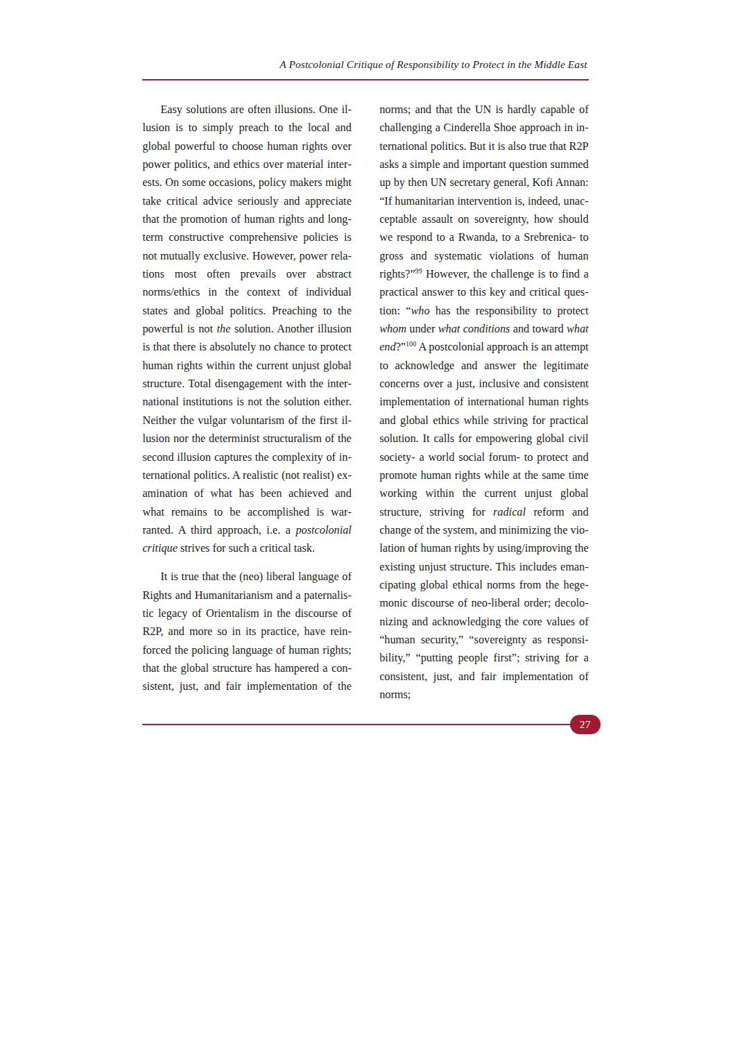A Postcolonial Critique of Responsibility to Protect in the Middle East
Easy solutions are often illusions. One illusion is to simply preach to the local and global powerful to choose human rights over power politics, and ethics over material interests. On some occasions, policy makers might take critical advice seriously and appreciate that the promotion of human rights and long-term constructive comprehensive policies is not mutually exclusive. However, power relations most often prevails over abstract norms/ethics in the context of individual states and global politics. Preaching to the powerful is not the solution. Another illusion is that there is absolutely no chance to protect human rights within the current unjust global structure. Total disengagement with the international institutions is not the solution either. Neither the vulgar voluntarism of the first illusion nor the determinist structuralism of the second illusion captures the complexity of international politics. A realistic (not realist) examination of what has been achieved and what remains to be accomplished is warranted. A third approach, i.e. a postcolonial critique strives for such a critical task.
It is true that the (neo) liberal language of Rights and Humanitarianism and a paternalistic legacy of Orientalism in the discourse of R2P, and more so in its practice, have reinforced the policing language of human rights; that the global structure has hampered a consistent, just, and fair implementation of the norms; and that the UN is hardly capable of challenging a Cinderella Shoe approach in international politics. But it is also true that R2P asks a simple and important question summed up by then UN secretary general, Kofi Annan: “If humanitarian intervention is, indeed, unacceptable assault on sovereignty, how should we respond to a Rwanda, to a Srebrenica- to gross and systematic violations of human rights?”99 However, the challenge is to find a practical answer to this key and critical question: “who has the responsibility to protect whom under what conditions and toward what end?”100 A postcolonial approach is an attempt to acknowledge and answer the legitimate concerns over a just, inclusive and consistent implementation of international human rights and global ethics while striving for practical solution. It calls for empowering global civil society- a world social forum- to protect and promote human rights while at the same time working within the current unjust global structure, striving for radical reform and change of the system, and minimizing the violation of human rights by using/improving the existing unjust structure. This includes emancipating global ethical norms from the hegemonic discourse of neo-liberal order; decolonizing and acknowledging the core values of “human security,” “sovereignty as responsibility,” “putting people first”; striving for a consistent, just, and fair implementation of norms;
27